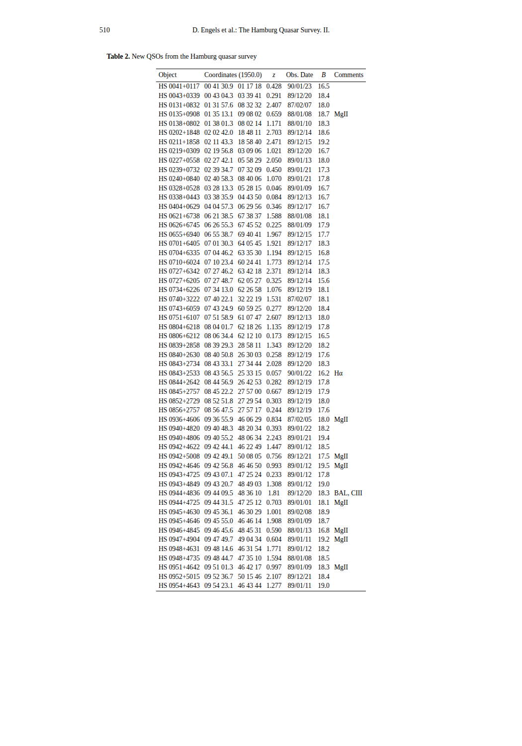510 D. Engels et al.: The Hamburg Quasar Survey. II.
Table 2. New QSOs from the Hamburg quasar survey
| Object | Coordinates (1950.0) | z | Obs. Date | B | Comments |
| --- | --- | --- | --- | --- | --- |
| HS 0041+0117 | 00 41 30.9 | 01 17 18 | 0.428 | 90/01/23 | 16.5 | |
| HS 0043+0339 | 00 43 04.3 | 03 39 41 | 0.291 | 89/12/20 | 18.4 | |
| HS 0131+0832 | 01 31 57.6 | 08 32 32 | 2.407 | 87/02/07 | 18.0 | |
| HS 0135+0908 | 01 35 13.1 | 09 08 02 | 0.659 | 88/01/08 | 18.7 | MgII |
| HS 0138+0802 | 01 38 01.3 | 08 02 14 | 1.171 | 88/01/10 | 18.3 | |
| HS 0202+1848 | 02 02 42.0 | 18 48 11 | 2.703 | 89/12/14 | 18.6 | |
| HS 0211+1858 | 02 11 43.3 | 18 58 40 | 2.471 | 89/12/15 | 19.2 | |
| HS 0219+0309 | 02 19 56.8 | 03 09 06 | 1.021 | 89/12/20 | 16.7 | |
| HS 0227+0558 | 02 27 42.1 | 05 58 29 | 2.050 | 89/01/13 | 18.0 | |
| HS 0239+0732 | 02 39 34.7 | 07 32 09 | 0.450 | 89/01/21 | 17.3 | |
| HS 0240+0840 | 02 40 58.3 | 08 40 06 | 1.070 | 89/01/21 | 17.8 | |
| HS 0328+0528 | 03 28 13.3 | 05 28 15 | 0.046 | 89/01/09 | 16.7 | |
| HS 0338+0443 | 03 38 35.9 | 04 43 50 | 0.084 | 89/12/13 | 16.7 | |
| HS 0404+0629 | 04 04 57.3 | 06 29 56 | 0.346 | 89/12/17 | 16.7 | |
| HS 0621+6738 | 06 21 38.5 | 67 38 37 | 1.588 | 88/01/08 | 18.1 | |
| HS 0626+6745 | 06 26 55.3 | 67 45 52 | 0.225 | 88/01/09 | 17.9 | |
| HS 0655+6940 | 06 55 38.7 | 69 40 41 | 1.967 | 89/12/15 | 17.7 | |
| HS 0701+6405 | 07 01 30.3 | 64 05 45 | 1.921 | 89/12/17 | 18.3 | |
| HS 0704+6335 | 07 04 46.2 | 63 35 30 | 1.194 | 89/12/15 | 16.8 | |
| HS 0710+6024 | 07 10 23.4 | 60 24 41 | 1.773 | 89/12/14 | 17.5 | |
| HS 0727+6342 | 07 27 46.2 | 63 42 18 | 2.371 | 89/12/14 | 18.3 | |
| HS 0727+6205 | 07 27 48.7 | 62 05 27 | 0.325 | 89/12/14 | 15.6 | |
| HS 0734+6226 | 07 34 13.0 | 62 26 58 | 1.076 | 89/12/19 | 18.1 | |
| HS 0740+3222 | 07 40 22.1 | 32 22 19 | 1.531 | 87/02/07 | 18.1 | |
| HS 0743+6059 | 07 43 24.9 | 60 59 25 | 0.277 | 89/12/20 | 18.4 | |
| HS 0751+6107 | 07 51 58.9 | 61 07 47 | 2.607 | 89/12/13 | 18.0 | |
| HS 0804+6218 | 08 04 01.7 | 62 18 26 | 1.135 | 89/12/19 | 17.8 | |
| HS 0806+6212 | 08 06 34.4 | 62 12 10 | 0.173 | 89/12/15 | 16.5 | |
| HS 0839+2858 | 08 39 29.3 | 28 58 11 | 1.343 | 89/12/20 | 18.2 | |
| HS 0840+2630 | 08 40 50.8 | 26 30 03 | 0.258 | 89/12/19 | 17.6 | |
| HS 0843+2734 | 08 43 33.1 | 27 34 44 | 2.028 | 89/12/20 | 18.3 | |
| HS 0843+2533 | 08 43 56.5 | 25 33 15 | 0.057 | 90/01/22 | 16.2 | Hα |
| HS 0844+2642 | 08 44 56.9 | 26 42 53 | 0.282 | 89/12/19 | 17.8 | |
| HS 0845+2757 | 08 45 22.2 | 27 57 00 | 0.667 | 89/12/19 | 17.9 | |
| HS 0852+2729 | 08 52 51.8 | 27 29 54 | 0.303 | 89/12/19 | 18.0 | |
| HS 0856+2757 | 08 56 47.5 | 27 57 17 | 0.244 | 89/12/19 | 17.6 | |
| HS 0936+4606 | 09 36 55.9 | 46 06 29 | 0.834 | 87/02/05 | 18.0 | MgII |
| HS 0940+4820 | 09 40 48.3 | 48 20 34 | 0.393 | 89/01/22 | 18.2 | |
| HS 0940+4806 | 09 40 55.2 | 48 06 34 | 2.243 | 89/01/21 | 19.4 | |
| HS 0942+4622 | 09 42 44.1 | 46 22 49 | 1.447 | 89/01/12 | 18.5 | |
| HS 0942+5008 | 09 42 49.1 | 50 08 05 | 0.756 | 89/12/21 | 17.5 | MgII |
| HS 0942+4646 | 09 42 56.8 | 46 46 50 | 0.993 | 89/01/12 | 19.5 | MgII |
| HS 0943+4725 | 09 43 07.1 | 47 25 24 | 0.233 | 89/01/12 | 17.8 | |
| HS 0943+4849 | 09 43 20.7 | 48 49 03 | 1.308 | 89/01/12 | 19.0 | |
| HS 0944+4836 | 09 44 09.5 | 48 36 10 | 1.81 | 89/12/20 | 18.3 | BAL, CIII |
| HS 0944+4725 | 09 44 31.5 | 47 25 12 | 0.703 | 89/01/01 | 18.1 | MgII |
| HS 0945+4630 | 09 45 36.1 | 46 30 29 | 1.001 | 89/02/08 | 18.9 | |
| HS 0945+4646 | 09 45 55.0 | 46 46 14 | 1.908 | 89/01/09 | 18.7 | |
| HS 0946+4845 | 09 46 45.6 | 48 45 31 | 0.590 | 88/01/13 | 16.8 | MgII |
| HS 0947+4904 | 09 47 49.7 | 49 04 34 | 0.604 | 89/01/11 | 19.2 | MgII |
| HS 0948+4631 | 09 48 14.6 | 46 31 54 | 1.771 | 89/01/12 | 18.2 | |
| HS 0948+4735 | 09 48 44.7 | 47 35 10 | 1.594 | 88/01/08 | 18.5 | |
| HS 0951+4642 | 09 51 01.3 | 46 42 17 | 0.997 | 89/01/09 | 18.3 | MgII |
| HS 0952+5015 | 09 52 36.7 | 50 15 46 | 2.107 | 89/12/21 | 18.4 | |
| HS 0954+4643 | 09 54 23.1 | 46 43 44 | 1.277 | 89/01/11 | 19.0 | |